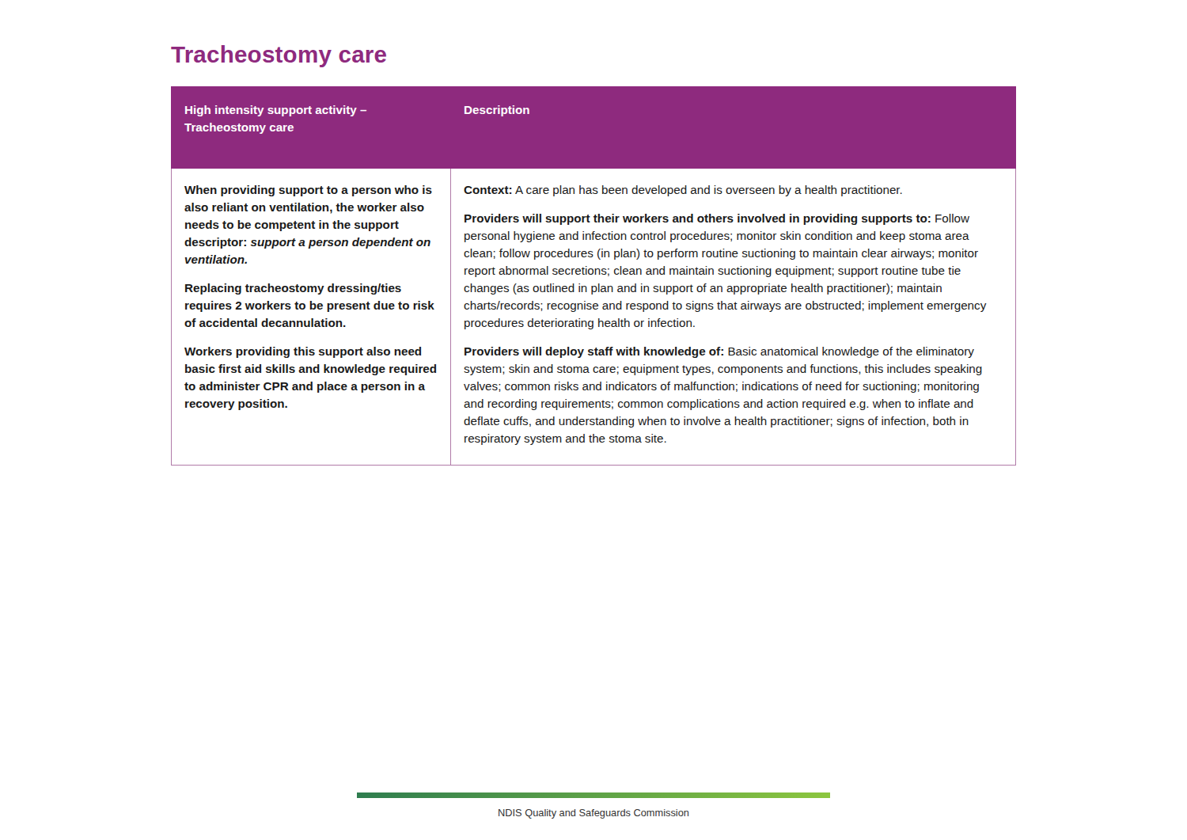Tracheostomy care
| High intensity support activity – Tracheostomy care | Description |
| --- | --- |
| When providing support to a person who is also reliant on ventilation, the worker also needs to be competent in the support descriptor: support a person dependent on ventilation. Replacing tracheostomy dressing/ties requires 2 workers to be present due to risk of accidental decannulation. Workers providing this support also need basic first aid skills and knowledge required to administer CPR and place a person in a recovery position. | Context: A care plan has been developed and is overseen by a health practitioner. Providers will support their workers and others involved in providing supports to: Follow personal hygiene and infection control procedures; monitor skin condition and keep stoma area clean; follow procedures (in plan) to perform routine suctioning to maintain clear airways; monitor report abnormal secretions; clean and maintain suctioning equipment; support routine tube tie changes (as outlined in plan and in support of an appropriate health practitioner); maintain charts/records; recognise and respond to signs that airways are obstructed; implement emergency procedures deteriorating health or infection. Providers will deploy staff with knowledge of: Basic anatomical knowledge of the eliminatory system; skin and stoma care; equipment types, components and functions, this includes speaking valves; common risks and indicators of malfunction; indications of need for suctioning; monitoring and recording requirements; common complications and action required e.g. when to inflate and deflate cuffs, and understanding when to involve a health practitioner; signs of infection, both in respiratory system and the stoma site. |
NDIS Quality and Safeguards Commission